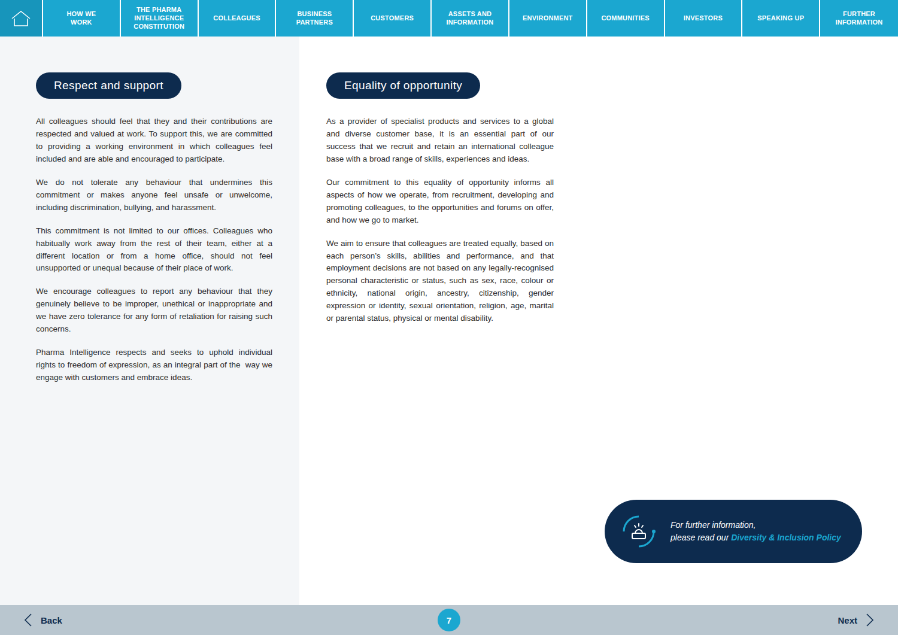HOW WE
WORK
THE PHARMA
INTELLIGENCE
CONSTITUTION
COLLEAGUES
BUSINESS
PARTNERS
CUSTOMERS
ASSETS AND
INFORMATION
ENVIRONMENT
COMMUNITIES
INVESTORS
SPEAKING UP
FURTHER
INFORMATION
Respect and support
All colleagues should feel that they and their contributions are respected and valued at work. To support this, we are committed to providing a working environment in which colleagues feel included and are able and encouraged to participate.
We do not tolerate any behaviour that undermines this commitment or makes anyone feel unsafe or unwelcome, including discrimination, bullying, and harassment.
This commitment is not limited to our offices. Colleagues who habitually work away from the rest of their team, either at a different location or from a home office, should not feel unsupported or unequal because of their place of work.
We encourage colleagues to report any behaviour that they genuinely believe to be improper, unethical or inappropriate and we have zero tolerance for any form of retaliation for raising such concerns.
Pharma Intelligence respects and seeks to uphold individual rights to freedom of expression, as an integral part of the way we engage with customers and embrace ideas.
Equality of opportunity
As a provider of specialist products and services to a global and diverse customer base, it is an essential part of our success that we recruit and retain an international colleague base with a broad range of skills, experiences and ideas.
Our commitment to this equality of opportunity informs all aspects of how we operate, from recruitment, developing and promoting colleagues, to the opportunities and forums on offer, and how we go to market.
We aim to ensure that colleagues are treated equally, based on each person’s skills, abilities and performance, and that employment decisions are not based on any legally-recognised personal characteristic or status, such as sex, race, colour or ethnicity, national origin, ancestry, citizenship, gender expression or identity, sexual orientation, religion, age, marital or parental status, physical or mental disability.
For further information,
please read our Diversity & Inclusion Policy
Back 7 Next